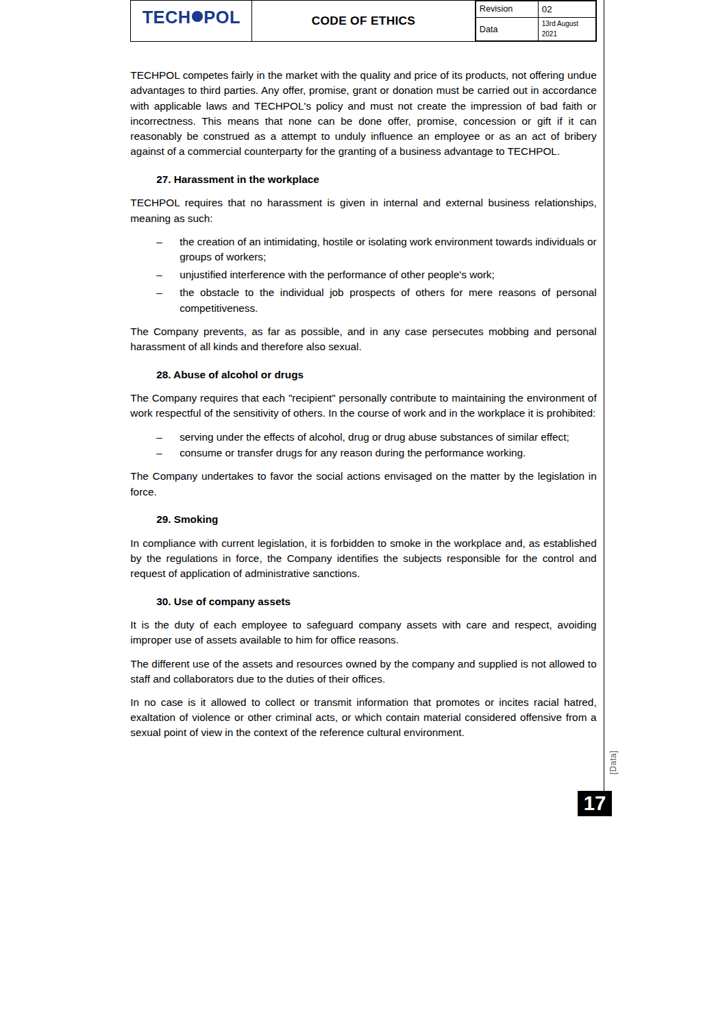| TECH POL | CODE OF ETHICS | / Revision / 02 / / Data / 13rd August 2021 / |
TECHPOL competes fairly in the market with the quality and price of its products, not offering undue advantages to third parties. Any offer, promise, grant or donation must be carried out in accordance with applicable laws and TECHPOL's policy and must not create the impression of bad faith or incorrectness. This means that none can be done offer, promise, concession or gift if it can reasonably be construed as a attempt to unduly influence an employee or as an act of bribery against of a commercial counterparty for the granting of a business advantage to TECHPOL.
27. Harassment in the workplace
TECHPOL requires that no harassment is given in internal and external business relationships, meaning as such:
the creation of an intimidating, hostile or isolating work environment towards individuals or groups of workers;
unjustified interference with the performance of other people's work;
the obstacle to the individual job prospects of others for mere reasons of personal competitiveness.
The Company prevents, as far as possible, and in any case persecutes mobbing and personal harassment of all kinds and therefore also sexual.
28. Abuse of alcohol or drugs
The Company requires that each "recipient" personally contribute to maintaining the environment of work respectful of the sensitivity of others. In the course of work and in the workplace it is prohibited:
serving under the effects of alcohol, drug or drug abuse substances of similar effect;
consume or transfer drugs for any reason during the performance working.
The Company undertakes to favor the social actions envisaged on the matter by the legislation in force.
29. Smoking
In compliance with current legislation, it is forbidden to smoke in the workplace and, as established by the regulations in force, the Company identifies the subjects responsible for the control and request of application of administrative sanctions.
30. Use of company assets
It is the duty of each employee to safeguard company assets with care and respect, avoiding improper use of assets available to him for office reasons.
The different use of the assets and resources owned by the company and supplied is not allowed to staff and collaborators due to the duties of their offices.
In no case is it allowed to collect or transmit information that promotes or incites racial hatred, exaltation of violence or other criminal acts, or which contain material considered offensive from a sexual point of view in the context of the reference cultural environment.
[Data]
17